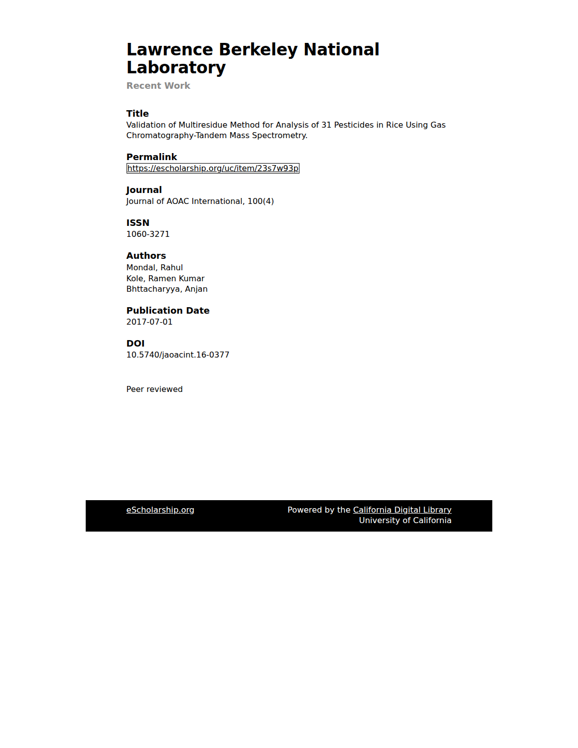Lawrence Berkeley National Laboratory
Recent Work
Title
Validation of Multiresidue Method for Analysis of 31 Pesticides in Rice Using Gas Chromatography-Tandem Mass Spectrometry.
Permalink
https://escholarship.org/uc/item/23s7w93p
Journal
Journal of AOAC International, 100(4)
ISSN
1060-3271
Authors
Mondal, Rahul
Kole, Ramen Kumar
Bhttacharyya, Anjan
Publication Date
2017-07-01
DOI
10.5740/jaoacint.16-0377
Peer reviewed
eScholarship.org
Powered by the California Digital Library
University of California